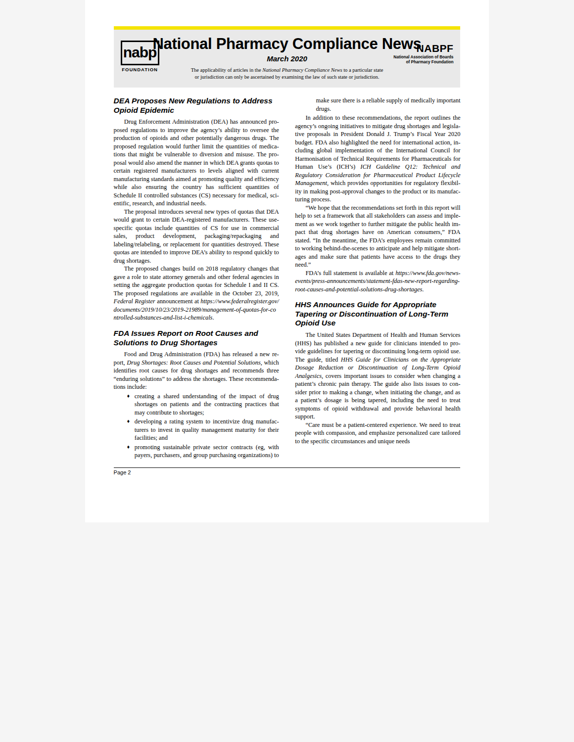nabp
FOUNDATION
NABPF
National Association of Boards
of Pharmacy Foundation
National Pharmacy Compliance News
March 2020
The applicability of articles in the National Pharmacy Compliance News to a particular state or jurisdiction can only be ascertained by examining the law of such state or jurisdiction.
DEA Proposes New Regulations to Address Opioid Epidemic
Drug Enforcement Administration (DEA) has announced proposed regulations to improve the agency’s ability to oversee the production of opioids and other potentially dangerous drugs. The proposed regulation would further limit the quantities of medications that might be vulnerable to diversion and misuse. The proposal would also amend the manner in which DEA grants quotas to certain registered manufacturers to levels aligned with current manufacturing standards aimed at promoting quality and efficiency while also ensuring the country has sufficient quantities of Schedule II controlled substances (CS) necessary for medical, scientific, research, and industrial needs.
The proposal introduces several new types of quotas that DEA would grant to certain DEA-registered manufacturers. These use-specific quotas include quantities of CS for use in commercial sales, product development, packaging/repackaging and labeling/relabeling, or replacement for quantities destroyed. These quotas are intended to improve DEA’s ability to respond quickly to drug shortages.
The proposed changes build on 2018 regulatory changes that gave a role to state attorney generals and other federal agencies in setting the aggregate production quotas for Schedule I and II CS. The proposed regulations are available in the October 23, 2019, Federal Register announcement at https://www.federalregister.gov/documents/2019/10/23/2019-21989/management-of-quotas-for-controlled-substances-and-list-i-chemicals.
FDA Issues Report on Root Causes and Solutions to Drug Shortages
Food and Drug Administration (FDA) has released a new report, Drug Shortages: Root Causes and Potential Solutions, which identifies root causes for drug shortages and recommends three “enduring solutions” to address the shortages. These recommendations include:
creating a shared understanding of the impact of drug shortages on patients and the contracting practices that may contribute to shortages;
developing a rating system to incentivize drug manufacturers to invest in quality management maturity for their facilities; and
promoting sustainable private sector contracts (eg, with payers, purchasers, and group purchasing organizations) to make sure there is a reliable supply of medically important drugs.
In addition to these recommendations, the report outlines the agency’s ongoing initiatives to mitigate drug shortages and legislative proposals in President Donald J. Trump’s Fiscal Year 2020 budget. FDA also highlighted the need for international action, including global implementation of the International Council for Harmonisation of Technical Requirements for Pharmaceuticals for Human Use’s (ICH’s) ICH Guideline Q12: Technical and Regulatory Consideration for Pharmaceutical Product Lifecycle Management, which provides opportunities for regulatory flexibility in making post-approval changes to the product or its manufacturing process.
“We hope that the recommendations set forth in this report will help to set a framework that all stakeholders can assess and implement as we work together to further mitigate the public health impact that drug shortages have on American consumers,” FDA stated. “In the meantime, the FDA’s employees remain committed to working behind-the-scenes to anticipate and help mitigate shortages and make sure that patients have access to the drugs they need.”
FDA’s full statement is available at https://www.fda.gov/news-events/press-announcements/statement-fdas-new-report-regarding-root-causes-and-potential-solutions-drug-shortages.
HHS Announces Guide for Appropriate Tapering or Discontinuation of Long-Term Opioid Use
The United States Department of Health and Human Services (HHS) has published a new guide for clinicians intended to provide guidelines for tapering or discontinuing long-term opioid use. The guide, titled HHS Guide for Clinicians on the Appropriate Dosage Reduction or Discontinuation of Long-Term Opioid Analgesics, covers important issues to consider when changing a patient’s chronic pain therapy. The guide also lists issues to consider prior to making a change, when initiating the change, and as a patient’s dosage is being tapered, including the need to treat symptoms of opioid withdrawal and provide behavioral health support.
“Care must be a patient-centered experience. We need to treat people with compassion, and emphasize personalized care tailored to the specific circumstances and unique needs
Page 2